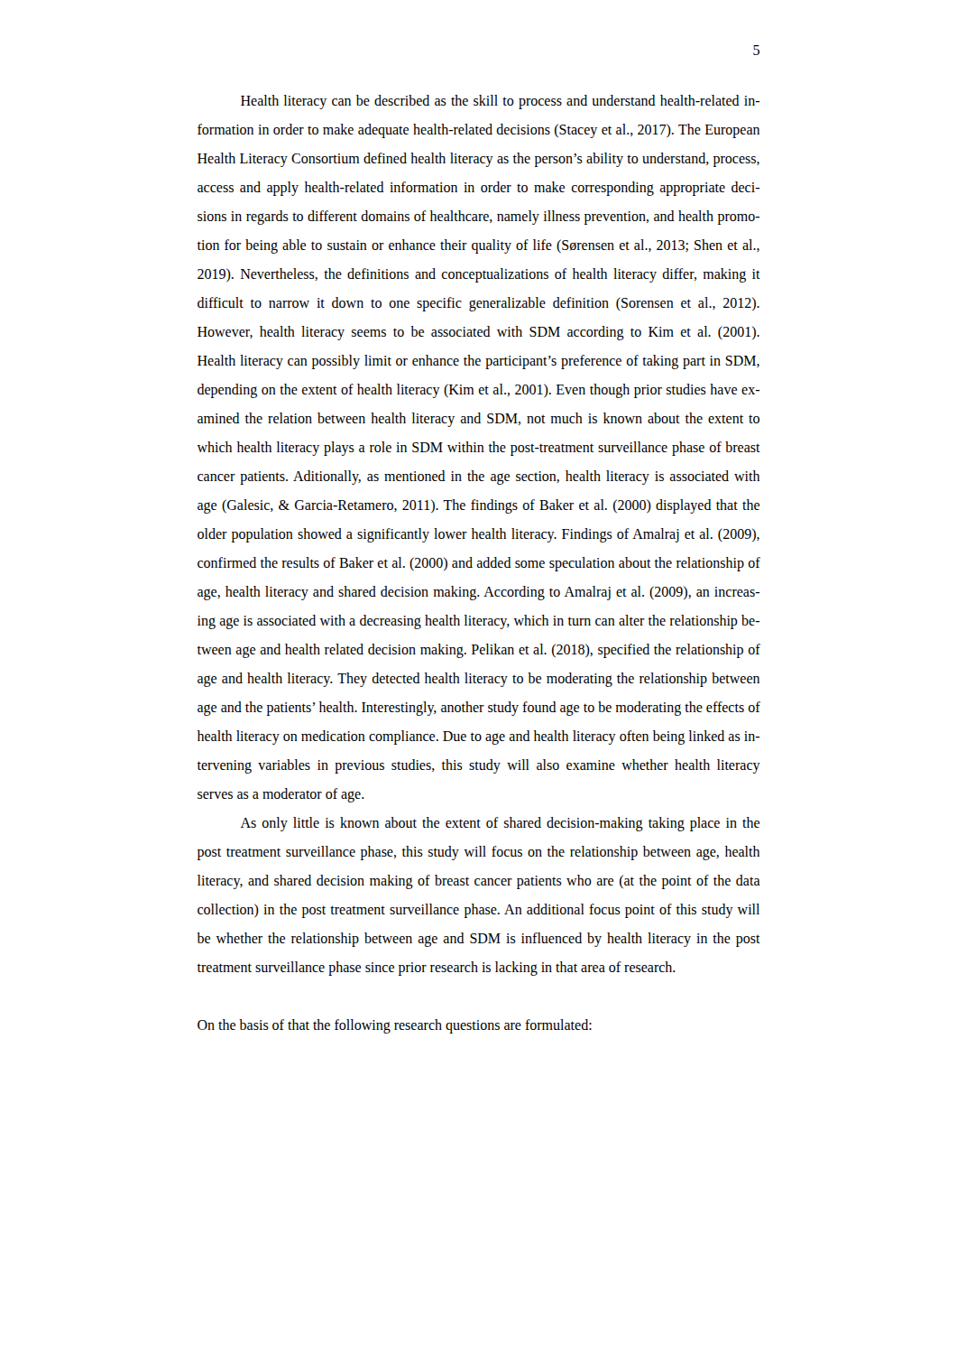5
Health literacy can be described as the skill to process and understand health-related information in order to make adequate health-related decisions (Stacey et al., 2017). The European Health Literacy Consortium defined health literacy as the person’s ability to understand, process, access and apply health-related information in order to make corresponding appropriate decisions in regards to different domains of healthcare, namely illness prevention, and health promotion for being able to sustain or enhance their quality of life (Sørensen et al., 2013; Shen et al., 2019). Nevertheless, the definitions and conceptualizations of health literacy differ, making it difficult to narrow it down to one specific generalizable definition (Sorensen et al., 2012). However, health literacy seems to be associated with SDM according to Kim et al. (2001). Health literacy can possibly limit or enhance the participant’s preference of taking part in SDM, depending on the extent of health literacy (Kim et al., 2001). Even though prior studies have examined the relation between health literacy and SDM, not much is known about the extent to which health literacy plays a role in SDM within the post-treatment surveillance phase of breast cancer patients. Aditionally, as mentioned in the age section, health literacy is associated with age (Galesic, & Garcia-Retamero, 2011). The findings of Baker et al. (2000) displayed that the older population showed a significantly lower health literacy. Findings of Amalraj et al. (2009), confirmed the results of Baker et al. (2000) and added some speculation about the relationship of age, health literacy and shared decision making. According to Amalraj et al. (2009), an increasing age is associated with a decreasing health literacy, which in turn can alter the relationship between age and health related decision making. Pelikan et al. (2018), specified the relationship of age and health literacy. They detected health literacy to be moderating the relationship between age and the patients’ health. Interestingly, another study found age to be moderating the effects of health literacy on medication compliance. Due to age and health literacy often being linked as intervening variables in previous studies, this study will also examine whether health literacy serves as a moderator of age.
As only little is known about the extent of shared decision-making taking place in the post treatment surveillance phase, this study will focus on the relationship between age, health literacy, and shared decision making of breast cancer patients who are (at the point of the data collection) in the post treatment surveillance phase. An additional focus point of this study will be whether the relationship between age and SDM is influenced by health literacy in the post treatment surveillance phase since prior research is lacking in that area of research.
On the basis of that the following research questions are formulated: